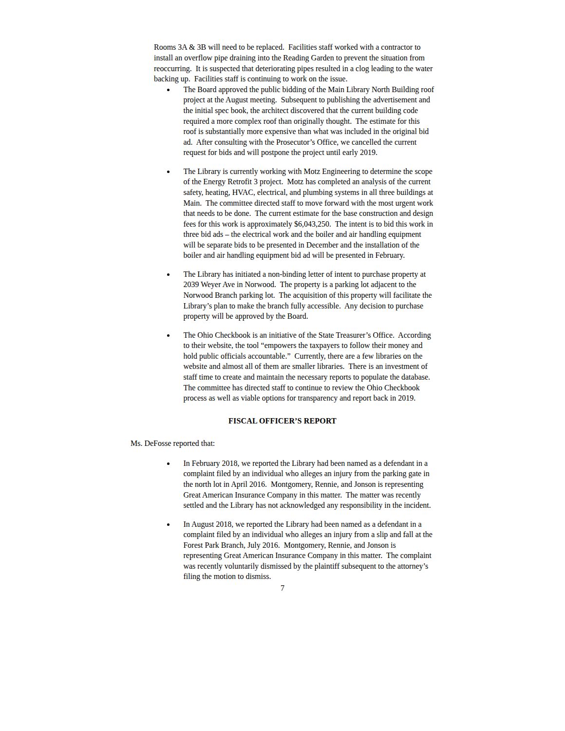Rooms 3A & 3B will need to be replaced. Facilities staff worked with a contractor to install an overflow pipe draining into the Reading Garden to prevent the situation from reoccurring. It is suspected that deteriorating pipes resulted in a clog leading to the water backing up. Facilities staff is continuing to work on the issue.
The Board approved the public bidding of the Main Library North Building roof project at the August meeting. Subsequent to publishing the advertisement and the initial spec book, the architect discovered that the current building code required a more complex roof than originally thought. The estimate for this roof is substantially more expensive than what was included in the original bid ad. After consulting with the Prosecutor’s Office, we cancelled the current request for bids and will postpone the project until early 2019.
The Library is currently working with Motz Engineering to determine the scope of the Energy Retrofit 3 project. Motz has completed an analysis of the current safety, heating, HVAC, electrical, and plumbing systems in all three buildings at Main. The committee directed staff to move forward with the most urgent work that needs to be done. The current estimate for the base construction and design fees for this work is approximately $6,043,250. The intent is to bid this work in three bid ads – the electrical work and the boiler and air handling equipment will be separate bids to be presented in December and the installation of the boiler and air handling equipment bid ad will be presented in February.
The Library has initiated a non-binding letter of intent to purchase property at 2039 Weyer Ave in Norwood. The property is a parking lot adjacent to the Norwood Branch parking lot. The acquisition of this property will facilitate the Library’s plan to make the branch fully accessible. Any decision to purchase property will be approved by the Board.
The Ohio Checkbook is an initiative of the State Treasurer’s Office. According to their website, the tool “empowers the taxpayers to follow their money and hold public officials accountable.” Currently, there are a few libraries on the website and almost all of them are smaller libraries. There is an investment of staff time to create and maintain the necessary reports to populate the database. The committee has directed staff to continue to review the Ohio Checkbook process as well as viable options for transparency and report back in 2019.
FISCAL OFFICER’S REPORT
Ms. DeFosse reported that:
In February 2018, we reported the Library had been named as a defendant in a complaint filed by an individual who alleges an injury from the parking gate in the north lot in April 2016. Montgomery, Rennie, and Jonson is representing Great American Insurance Company in this matter. The matter was recently settled and the Library has not acknowledged any responsibility in the incident.
In August 2018, we reported the Library had been named as a defendant in a complaint filed by an individual who alleges an injury from a slip and fall at the Forest Park Branch, July 2016. Montgomery, Rennie, and Jonson is representing Great American Insurance Company in this matter. The complaint was recently voluntarily dismissed by the plaintiff subsequent to the attorney’s filing the motion to dismiss.
7